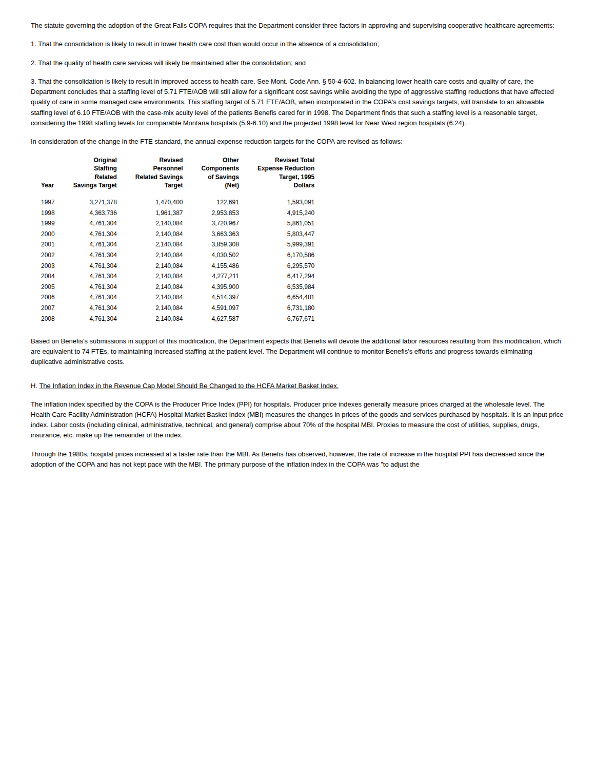The statute governing the adoption of the Great Falls COPA requires that the Department consider three factors in approving and supervising cooperative healthcare agreements:
1. That the consolidation is likely to result in lower health care cost than would occur in the absence of a consolidation;
2. That the quality of health care services will likely be maintained after the consolidation; and
3. That the consolidation is likely to result in improved access to health care. See Mont. Code Ann. § 50-4-602. In balancing lower health care costs and quality of care, the Department concludes that a staffing level of 5.71 FTE/AOB will still allow for a significant cost savings while avoiding the type of aggressive staffing reductions that have affected quality of care in some managed care environments. This staffing target of 5.71 FTE/AOB, when incorporated in the COPA's cost savings targets, will translate to an allowable staffing level of 6.10 FTE/AOB with the case-mix acuity level of the patients Benefis cared for in 1998. The Department finds that such a staffing level is a reasonable target, considering the 1998 staffing levels for comparable Montana hospitals (5.9-6.10) and the projected 1998 level for Near West region hospitals (6.24).
In consideration of the change in the FTE standard, the annual expense reduction targets for the COPA are revised as follows:
| Year | Original Staffing Related Savings Target | Revised Personnel Related Savings Target | Other Components of Savings (Net) | Revised Total Expense Reduction Target, 1995 Dollars |
| --- | --- | --- | --- | --- |
| 1997 | 3,271,378 | 1,470,400 | 122,691 | 1,593,091 |
| 1998 | 4,363,736 | 1,961,387 | 2,953,853 | 4,915,240 |
| 1999 | 4,761,304 | 2,140,084 | 3,720,967 | 5,861,051 |
| 2000 | 4,761,304 | 2,140,084 | 3,663,363 | 5,803,447 |
| 2001 | 4,761,304 | 2,140,084 | 3,859,308 | 5,999,391 |
| 2002 | 4,761,304 | 2,140,084 | 4,030,502 | 6,170,586 |
| 2003 | 4,761,304 | 2,140,084 | 4,155,486 | 6,295,570 |
| 2004 | 4,761,304 | 2,140,084 | 4,277,211 | 6,417,294 |
| 2005 | 4,761,304 | 2,140,084 | 4,395,900 | 6,535,984 |
| 2006 | 4,761,304 | 2,140,084 | 4,514,397 | 6,654,481 |
| 2007 | 4,761,304 | 2,140,084 | 4,591,097 | 6,731,180 |
| 2008 | 4,761,304 | 2,140,084 | 4,627,587 | 6,767,671 |
Based on Benefis's submissions in support of this modification, the Department expects that Benefis will devote the additional labor resources resulting from this modification, which are equivalent to 74 FTEs, to maintaining increased staffing at the patient level. The Department will continue to monitor Benefis's efforts and progress towards eliminating duplicative administrative costs.
H. The Inflation Index in the Revenue Cap Model Should Be Changed to the HCFA Market Basket Index.
The inflation index specified by the COPA is the Producer Price Index (PPI) for hospitals. Producer price indexes generally measure prices charged at the wholesale level. The Health Care Facility Administration (HCFA) Hospital Market Basket Index (MBI) measures the changes in prices of the goods and services purchased by hospitals. It is an input price index. Labor costs (including clinical, administrative, technical, and general) comprise about 70% of the hospital MBI. Proxies to measure the cost of utilities, supplies, drugs, insurance, etc. make up the remainder of the index.
Through the 1980s, hospital prices increased at a faster rate than the MBI. As Benefis has observed, however, the rate of increase in the hospital PPI has decreased since the adoption of the COPA and has not kept pace with the MBI. The primary purpose of the inflation index in the COPA was "to adjust the